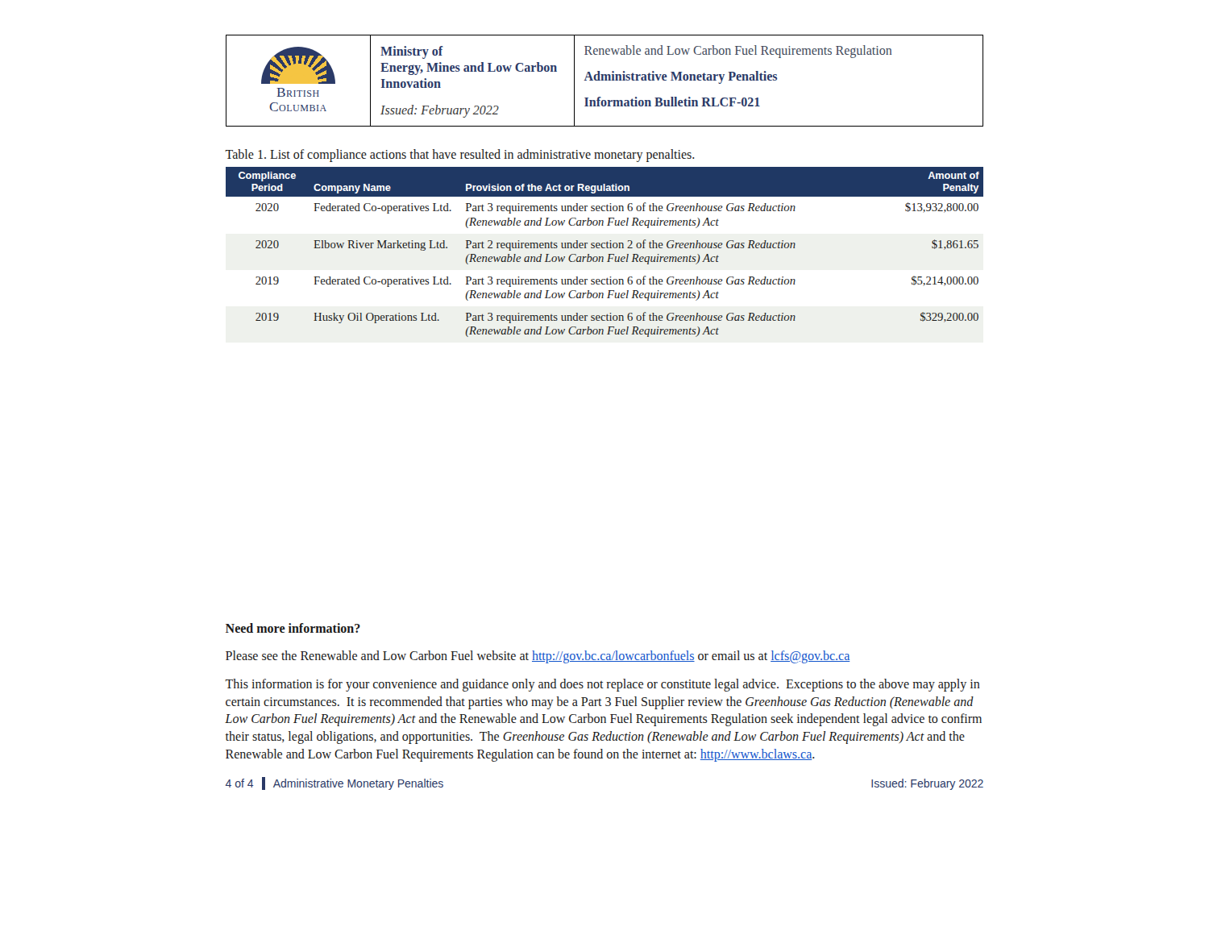| British Columbia | Ministry of Energy, Mines and Low Carbon Innovation Issued: February 2022 | Renewable and Low Carbon Fuel Requirements Regulation Administrative Monetary Penalties Information Bulletin RLCF-021 |
Table 1. List of compliance actions that have resulted in administrative monetary penalties.
| Compliance Period | Company Name | Provision of the Act or Regulation | Amount of Penalty |
| --- | --- | --- | --- |
| 2020 | Federated Co-operatives Ltd. | Part 3 requirements under section 6 of the Greenhouse Gas Reduction (Renewable and Low Carbon Fuel Requirements) Act | $13,932,800.00 |
| 2020 | Elbow River Marketing Ltd. | Part 2 requirements under section 2 of the Greenhouse Gas Reduction (Renewable and Low Carbon Fuel Requirements) Act | $1,861.65 |
| 2019 | Federated Co-operatives Ltd. | Part 3 requirements under section 6 of the Greenhouse Gas Reduction (Renewable and Low Carbon Fuel Requirements) Act | $5,214,000.00 |
| 2019 | Husky Oil Operations Ltd. | Part 3 requirements under section 6 of the Greenhouse Gas Reduction (Renewable and Low Carbon Fuel Requirements) Act | $329,200.00 |
Need more information?
Please see the Renewable and Low Carbon Fuel website at http://gov.bc.ca/lowcarbonfuels or email us at lcfs@gov.bc.ca
This information is for your convenience and guidance only and does not replace or constitute legal advice. Exceptions to the above may apply in certain circumstances. It is recommended that parties who may be a Part 3 Fuel Supplier review the Greenhouse Gas Reduction (Renewable and Low Carbon Fuel Requirements) Act and the Renewable and Low Carbon Fuel Requirements Regulation seek independent legal advice to confirm their status, legal obligations, and opportunities. The Greenhouse Gas Reduction (Renewable and Low Carbon Fuel Requirements) Act and the Renewable and Low Carbon Fuel Requirements Regulation can be found on the internet at: http://www.bclaws.ca.
4 of 4 Administrative Monetary Penalties
Issued: February 2022